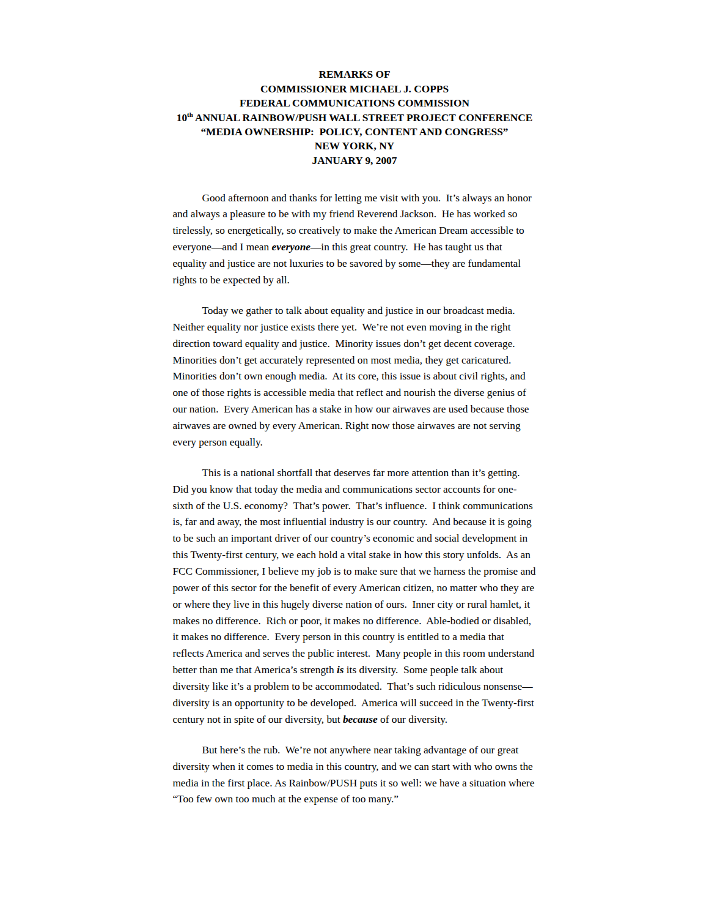REMARKS OF
COMMISSIONER MICHAEL J. COPPS
FEDERAL COMMUNICATIONS COMMISSION
10th ANNUAL RAINBOW/PUSH WALL STREET PROJECT CONFERENCE
“MEDIA OWNERSHIP: POLICY, CONTENT AND CONGRESS”
NEW YORK, NY
JANUARY 9, 2007
Good afternoon and thanks for letting me visit with you. It’s always an honor and always a pleasure to be with my friend Reverend Jackson. He has worked so tirelessly, so energetically, so creatively to make the American Dream accessible to everyone—and I mean everyone—in this great country. He has taught us that equality and justice are not luxuries to be savored by some—they are fundamental rights to be expected by all.
Today we gather to talk about equality and justice in our broadcast media. Neither equality nor justice exists there yet. We’re not even moving in the right direction toward equality and justice. Minority issues don’t get decent coverage. Minorities don’t get accurately represented on most media, they get caricatured. Minorities don’t own enough media. At its core, this issue is about civil rights, and one of those rights is accessible media that reflect and nourish the diverse genius of our nation. Every American has a stake in how our airwaves are used because those airwaves are owned by every American. Right now those airwaves are not serving every person equally.
This is a national shortfall that deserves far more attention than it’s getting. Did you know that today the media and communications sector accounts for one-sixth of the U.S. economy? That’s power. That’s influence. I think communications is, far and away, the most influential industry is our country. And because it is going to be such an important driver of our country’s economic and social development in this Twenty-first century, we each hold a vital stake in how this story unfolds. As an FCC Commissioner, I believe my job is to make sure that we harness the promise and power of this sector for the benefit of every American citizen, no matter who they are or where they live in this hugely diverse nation of ours. Inner city or rural hamlet, it makes no difference. Rich or poor, it makes no difference. Able-bodied or disabled, it makes no difference. Every person in this country is entitled to a media that reflects America and serves the public interest. Many people in this room understand better than me that America’s strength is its diversity. Some people talk about diversity like it’s a problem to be accommodated. That’s such ridiculous nonsense—diversity is an opportunity to be developed. America will succeed in the Twenty-first century not in spite of our diversity, but because of our diversity.
But here’s the rub. We’re not anywhere near taking advantage of our great diversity when it comes to media in this country, and we can start with who owns the media in the first place. As Rainbow/PUSH puts it so well: we have a situation where “Too few own too much at the expense of too many.”